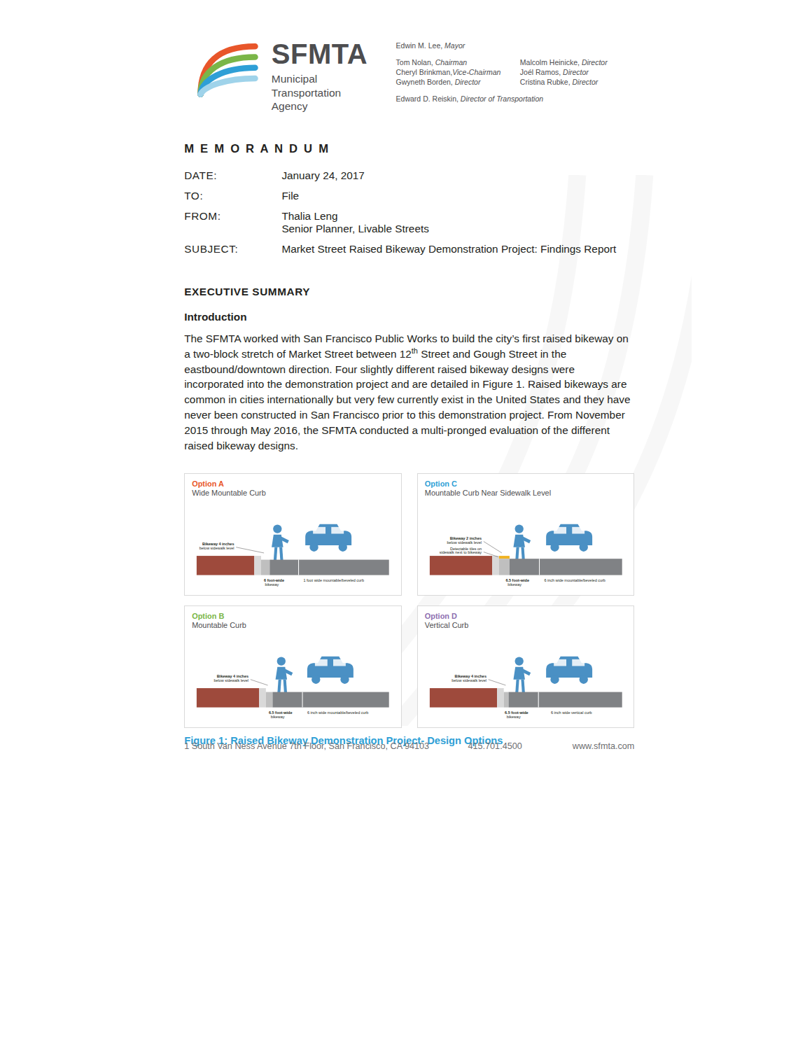SFMTA Municipal
Transportation
Agency
Edwin M. Lee, Mayor
| Tom Nolan, Chairman | Malcolm Heinicke, Director |
| Cheryl Brinkman, Vice-Chairman | Joél Ramos, Director |
| Gwyneth Borden, Director | Cristina Rubke, Director |
Edward D. Reiskin, Director of Transportation
M E M O R A N D U M
| DATE: | January 24, 2017 |
| TO: | File |
| FROM: | Thalia Leng Senior Planner, Livable Streets |
| SUBJECT: | Market Street Raised Bikeway Demonstration Project: Findings Report |
EXECUTIVE SUMMARY
Introduction
The SFMTA worked with San Francisco Public Works to build the city’s first raised bikeway on a two-block stretch of Market Street between 12th Street and Gough Street in the eastbound/downtown direction. Four slightly different raised bikeway designs were incorporated into the demonstration project and are detailed in Figure 1. Raised bikeways are common in cities internationally but very few currently exist in the United States and they have never been constructed in San Francisco prior to this demonstration project. From November 2015 through May 2016, the SFMTA conducted a multi-pronged evaluation of the different raised bikeway designs.
Option A
Wide Mountable Curb
Bikeway 4 inches below sidewalk level 6 foot-wide bikeway 1 foot wide mountable/beveled curb
Option C
Mountable Curb Near Sidewalk Level
Bikeway 2 inches below sidewalk level Detectable tiles on sidewalk next to bikeway 6.5 foot-wide bikeway 6 inch wide mountable/beveled curb
Option B
Mountable Curb
Bikeway 4 inches below sidewalk level 6.5 foot-wide bikeway 6 inch wide mountable/beveled curb
Option D
Vertical Curb
Bikeway 4 inches below sidewalk level 6.5 foot-wide bikeway 6 inch wide vertical curb
Figure 1: Raised Bikeway Demonstration Project- Design Options
1 South Van Ness Avenue 7th Floor, San Francisco, CA 94103
415.701.4500
www.sfmta.com